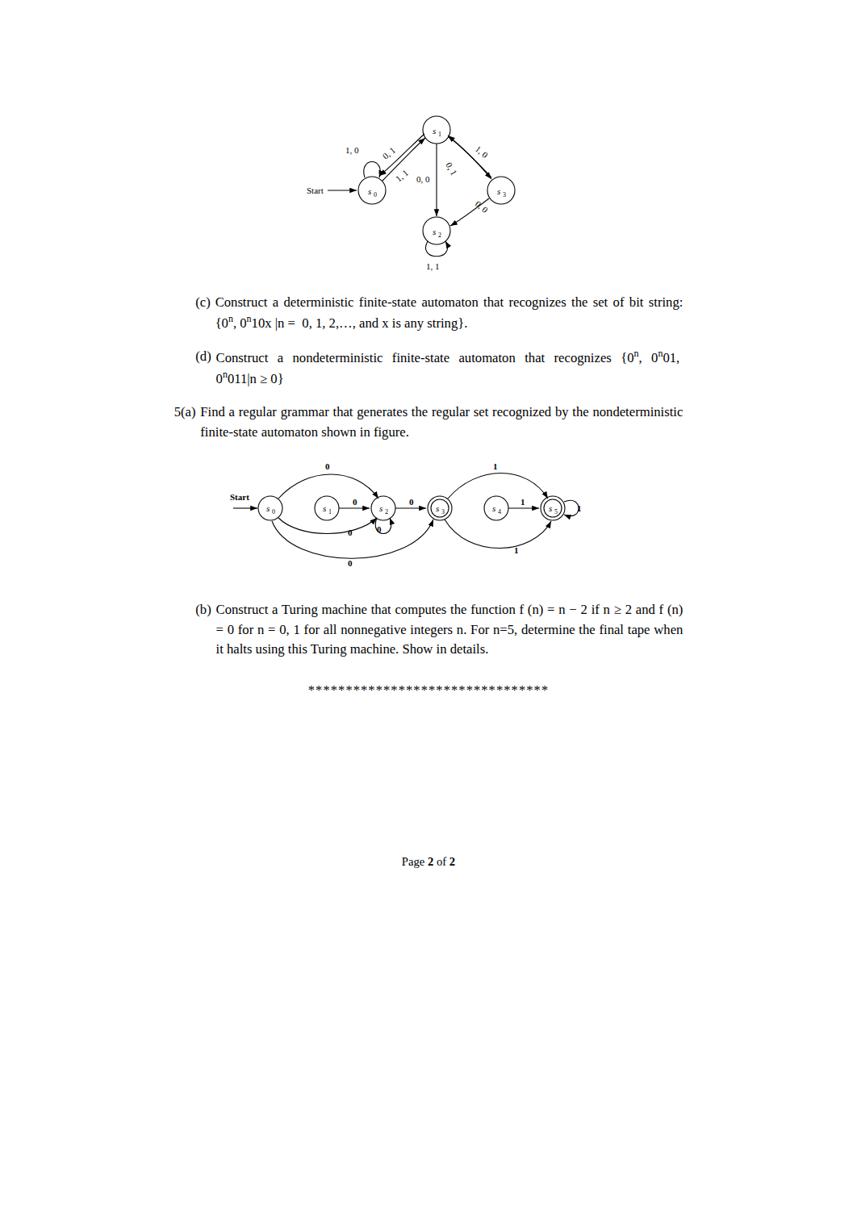Start s0 s1 s3 s2 1, 0 0, 1 1, 1 1, 0 0, 1 0, 0 0, 0 1, 1
(c) Construct a deterministic finite-state automaton that recognizes the set of bit string: {0n, 0n10x |n = 0, 1, 2,…, and x is any string}.
(d) Construct a nondeterministic finite-state automaton that recognizes {0n, 0n01, 0n011|n ≥ 0}
5(a) Find a regular grammar that generates the regular set recognized by the nondeterministic finite-state automaton shown in figure.
Start s0 s1 s2 s3 s4 s5 0 0 0 0 0 0 1 1 1 1
(b) Construct a Turing machine that computes the function f (n) = n − 2 if n ≥ 2 and f (n) = 0 for n = 0, 1 for all nonnegative integers n. For n=5, determine the final tape when it halts using this Turing machine. Show in details.
********************************
Page 2 of 2